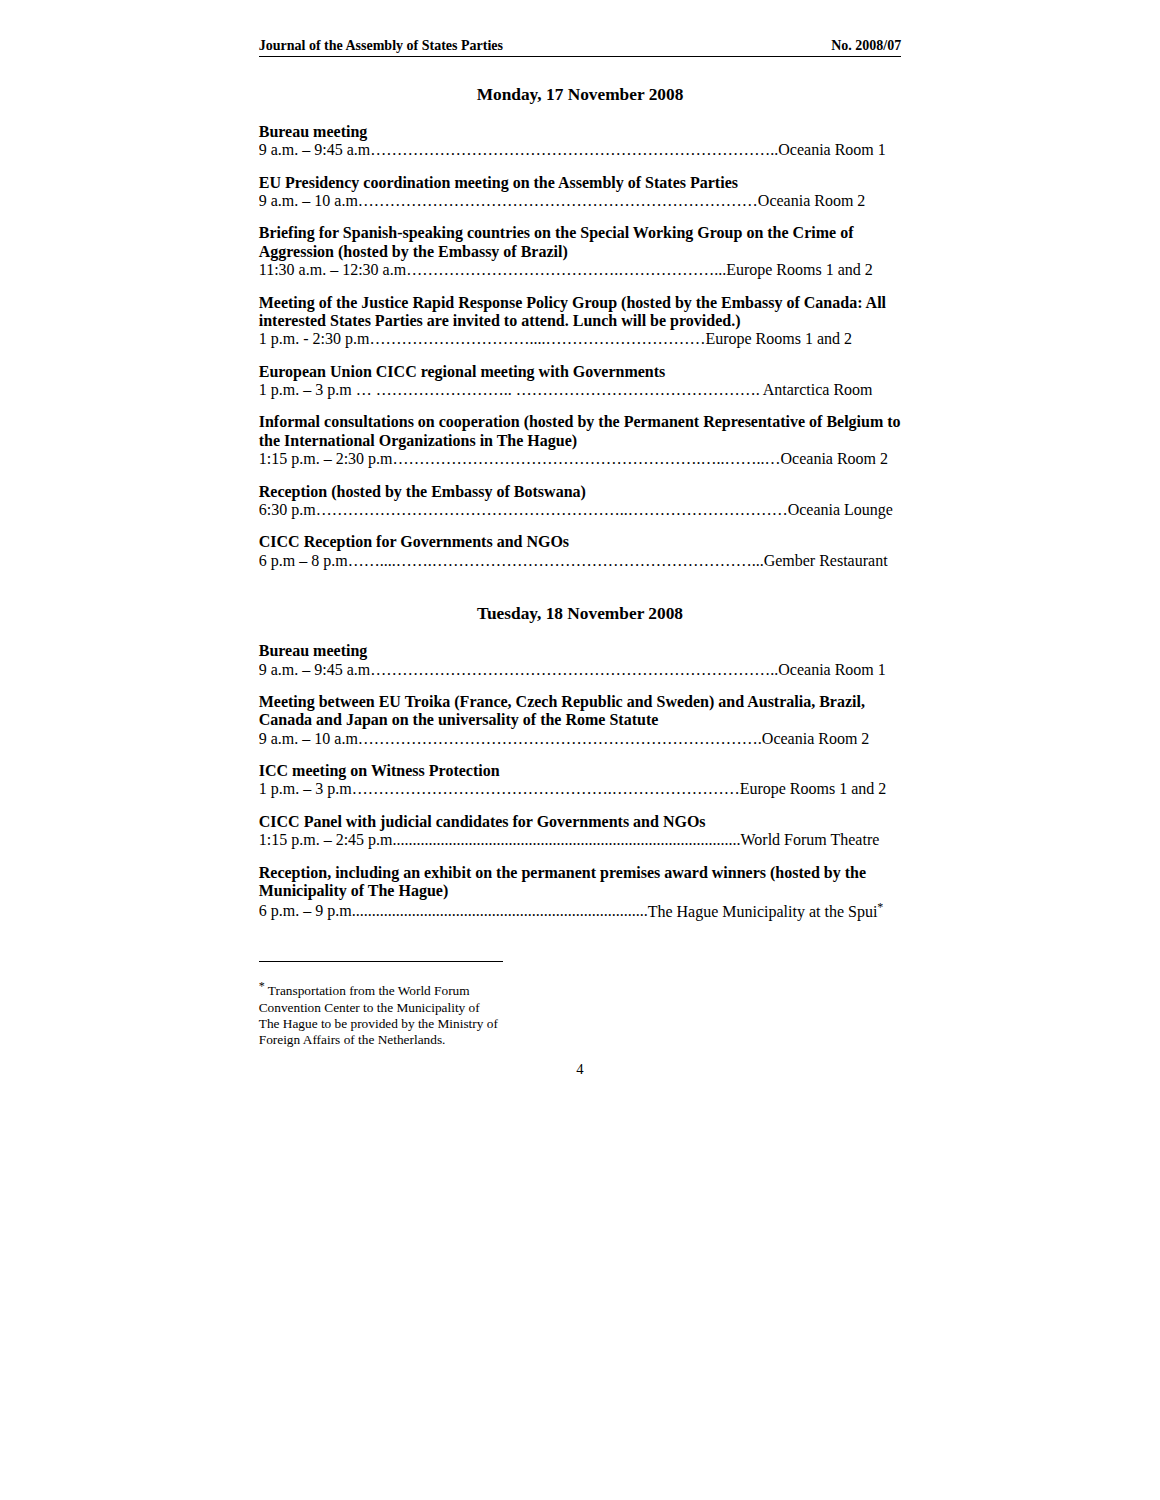Journal of the Assembly of States Parties No. 2008/07
Monday, 17 November 2008
Bureau meeting
9 a.m. – 9:45 a.m………………………………………………………………….. Oceania Room 1
EU Presidency coordination meeting on the Assembly of States Parties
9 a.m. – 10 a.m…………………………………………………………………Oceania Room 2
Briefing for Spanish-speaking countries on the Special Working Group on the Crime of Aggression (hosted by the Embassy of Brazil)
11:30 a.m. – 12:30 a.m………………………………….………………... Europe Rooms 1 and 2
Meeting of the Justice Rapid Response Policy Group (hosted by the Embassy of Canada: All interested States Parties are invited to attend. Lunch will be provided.)
1 p.m. - 2:30 p.m…………………………....…………………………Europe Rooms 1 and 2
European Union CICC regional meeting with Governments
1 p.m. – 3 p.m … …………………….. ………………………………………. Antarctica Room
Informal consultations on cooperation (hosted by the Permanent Representative of Belgium to the International Organizations in The Hague)
1:15 p.m. – 2:30 p.m………………………………………………….…..……..…Oceania Room 2
Reception (hosted by the Embassy of Botswana)
6:30 p.m…………………………………………………..…………………………Oceania Lounge
CICC Reception for Governments and NGOs
6 p.m – 8 p.m……....…….……………………………………………………... Gember Restaurant
Tuesday, 18 November 2008
Bureau meeting
9 a.m. – 9:45 a.m………………………………………………………………….. Oceania Room 1
Meeting between EU Troika (France, Czech Republic and Sweden) and Australia, Brazil, Canada and Japan on the universality of the Rome Statute
9 a.m. – 10 a.m…………………………………………………………………. Oceania Room 2
ICC meeting on Witness Protection
1 p.m. – 3 p.m………………………………………….……………………Europe Rooms 1 and 2
CICC Panel with judicial candidates for Governments and NGOs
1:15 p.m. – 2:45 p.m....................................................................................... World Forum Theatre
Reception, including an exhibit on the permanent premises award winners (hosted by the Municipality of The Hague)
6 p.m. – 9 p.m.......................................................................... The Hague Municipality at the Spui*
* Transportation from the World Forum Convention Center to the Municipality of The Hague to be provided by the Ministry of Foreign Affairs of the Netherlands.
4